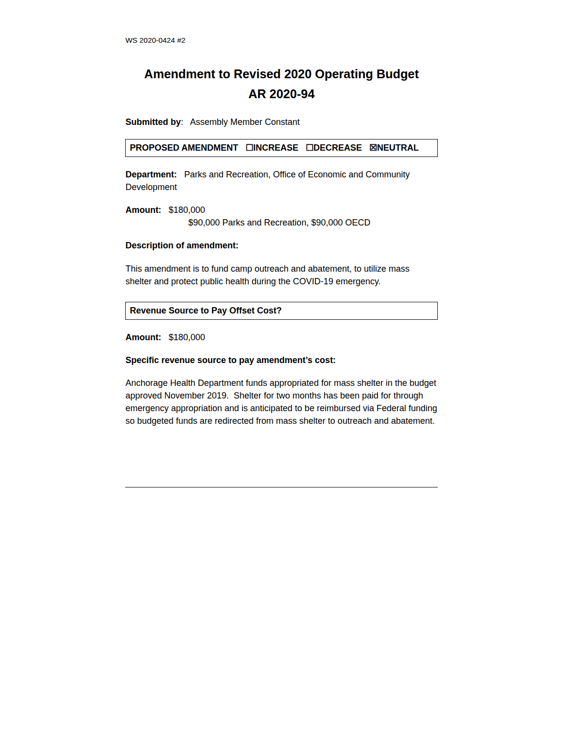WS 2020-0424 #2
Amendment to Revised 2020 Operating Budget
AR 2020-94
Submitted by: Assembly Member Constant
PROPOSED AMENDMENT ☐INCREASE ☐DECREASE ☒NEUTRAL
Department: Parks and Recreation, Office of Economic and Community Development
Amount: $180,000 $90,000 Parks and Recreation, $90,000 OECD
Description of amendment:
This amendment is to fund camp outreach and abatement, to utilize mass shelter and protect public health during the COVID-19 emergency.
Revenue Source to Pay Offset Cost?
Amount: $180,000
Specific revenue source to pay amendment’s cost:
Anchorage Health Department funds appropriated for mass shelter in the budget approved November 2019. Shelter for two months has been paid for through emergency appropriation and is anticipated to be reimbursed via Federal funding so budgeted funds are redirected from mass shelter to outreach and abatement.